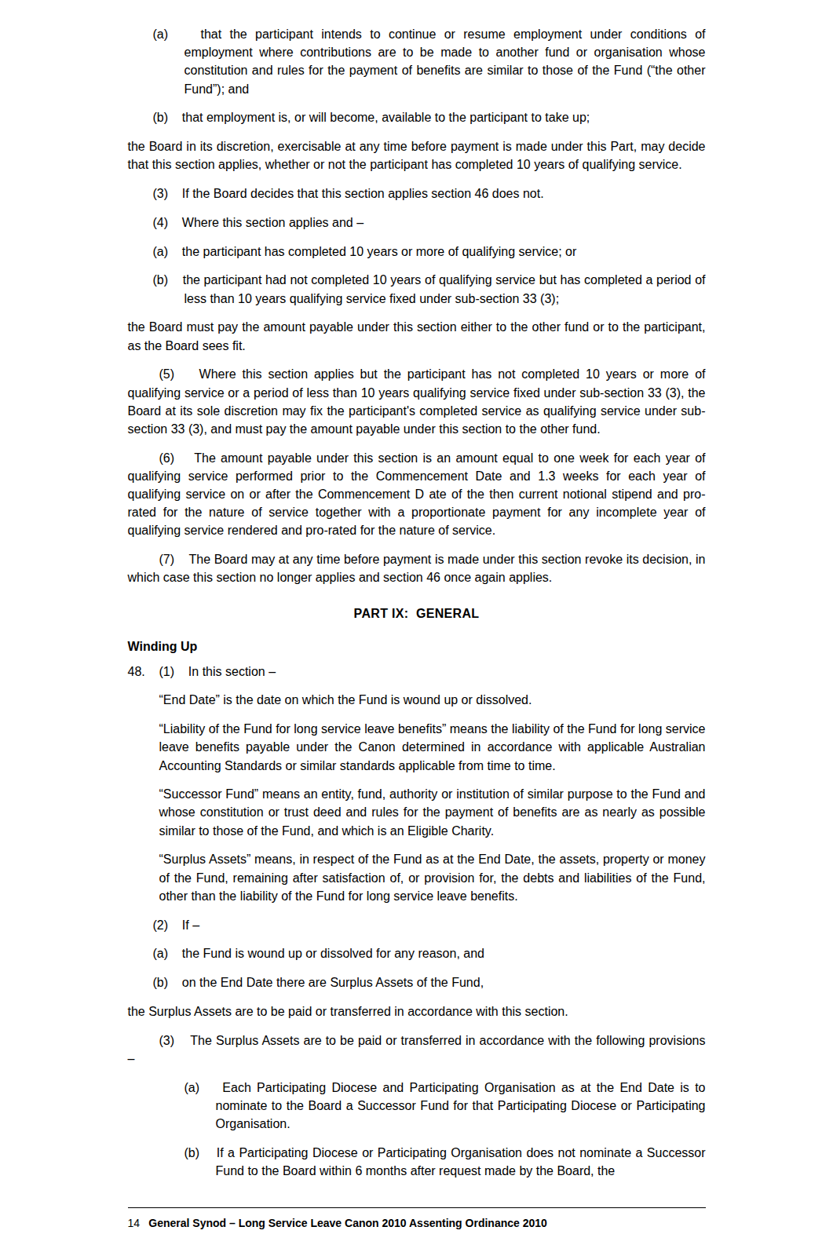(a) that the participant intends to continue or resume employment under conditions of employment where contributions are to be made to another fund or organisation whose constitution and rules for the payment of benefits are similar to those of the Fund (“the other Fund”); and
(b) that employment is, or will become, available to the participant to take up;
the Board in its discretion, exercisable at any time before payment is made under this Part, may decide that this section applies, whether or not the participant has completed 10 years of qualifying service.
(3) If the Board decides that this section applies section 46 does not.
(4) Where this section applies and –
(a) the participant has completed 10 years or more of qualifying service; or
(b) the participant had not completed 10 years of qualifying service but has completed a period of less than 10 years qualifying service fixed under sub-section 33 (3);
the Board must pay the amount payable under this section either to the other fund or to the participant, as the Board sees fit.
(5) Where this section applies but the participant has not completed 10 years or more of qualifying service or a period of less than 10 years qualifying service fixed under sub-section 33 (3), the Board at its sole discretion may fix the participant's completed service as qualifying service under sub-section 33 (3), and must pay the amount payable under this section to the other fund.
(6) The amount payable under this section is an amount equal to one week for each year of qualifying service performed prior to the Commencement Date and 1.3 weeks for each year of qualifying service on or after the Commencement D ate of the then current notional stipend and pro-rated for the nature of service together with a proportionate payment for any incomplete year of qualifying service rendered and pro-rated for the nature of service.
(7) The Board may at any time before payment is made under this section revoke its decision, in which case this section no longer applies and section 46 once again applies.
PART IX: GENERAL
Winding Up
48. (1) In this section –
“End Date” is the date on which the Fund is wound up or dissolved.
“Liability of the Fund for long service leave benefits” means the liability of the Fund for long service leave benefits payable under the Canon determined in accordance with applicable Australian Accounting Standards or similar standards applicable from time to time.
“Successor Fund” means an entity, fund, authority or institution of similar purpose to the Fund and whose constitution or trust deed and rules for the payment of benefits are as nearly as possible similar to those of the Fund, and which is an Eligible Charity.
“Surplus Assets” means, in respect of the Fund as at the End Date, the assets, property or money of the Fund, remaining after satisfaction of, or provision for, the debts and liabilities of the Fund, other than the liability of the Fund for long service leave benefits.
(2) If –
(a) the Fund is wound up or dissolved for any reason, and
(b) on the End Date there are Surplus Assets of the Fund,
the Surplus Assets are to be paid or transferred in accordance with this section.
(3) The Surplus Assets are to be paid or transferred in accordance with the following provisions –
(a) Each Participating Diocese and Participating Organisation as at the End Date is to nominate to the Board a Successor Fund for that Participating Diocese or Participating Organisation.
(b) If a Participating Diocese or Participating Organisation does not nominate a Successor Fund to the Board within 6 months after request made by the Board, the
14 General Synod – Long Service Leave Canon 2010 Assenting Ordinance 2010